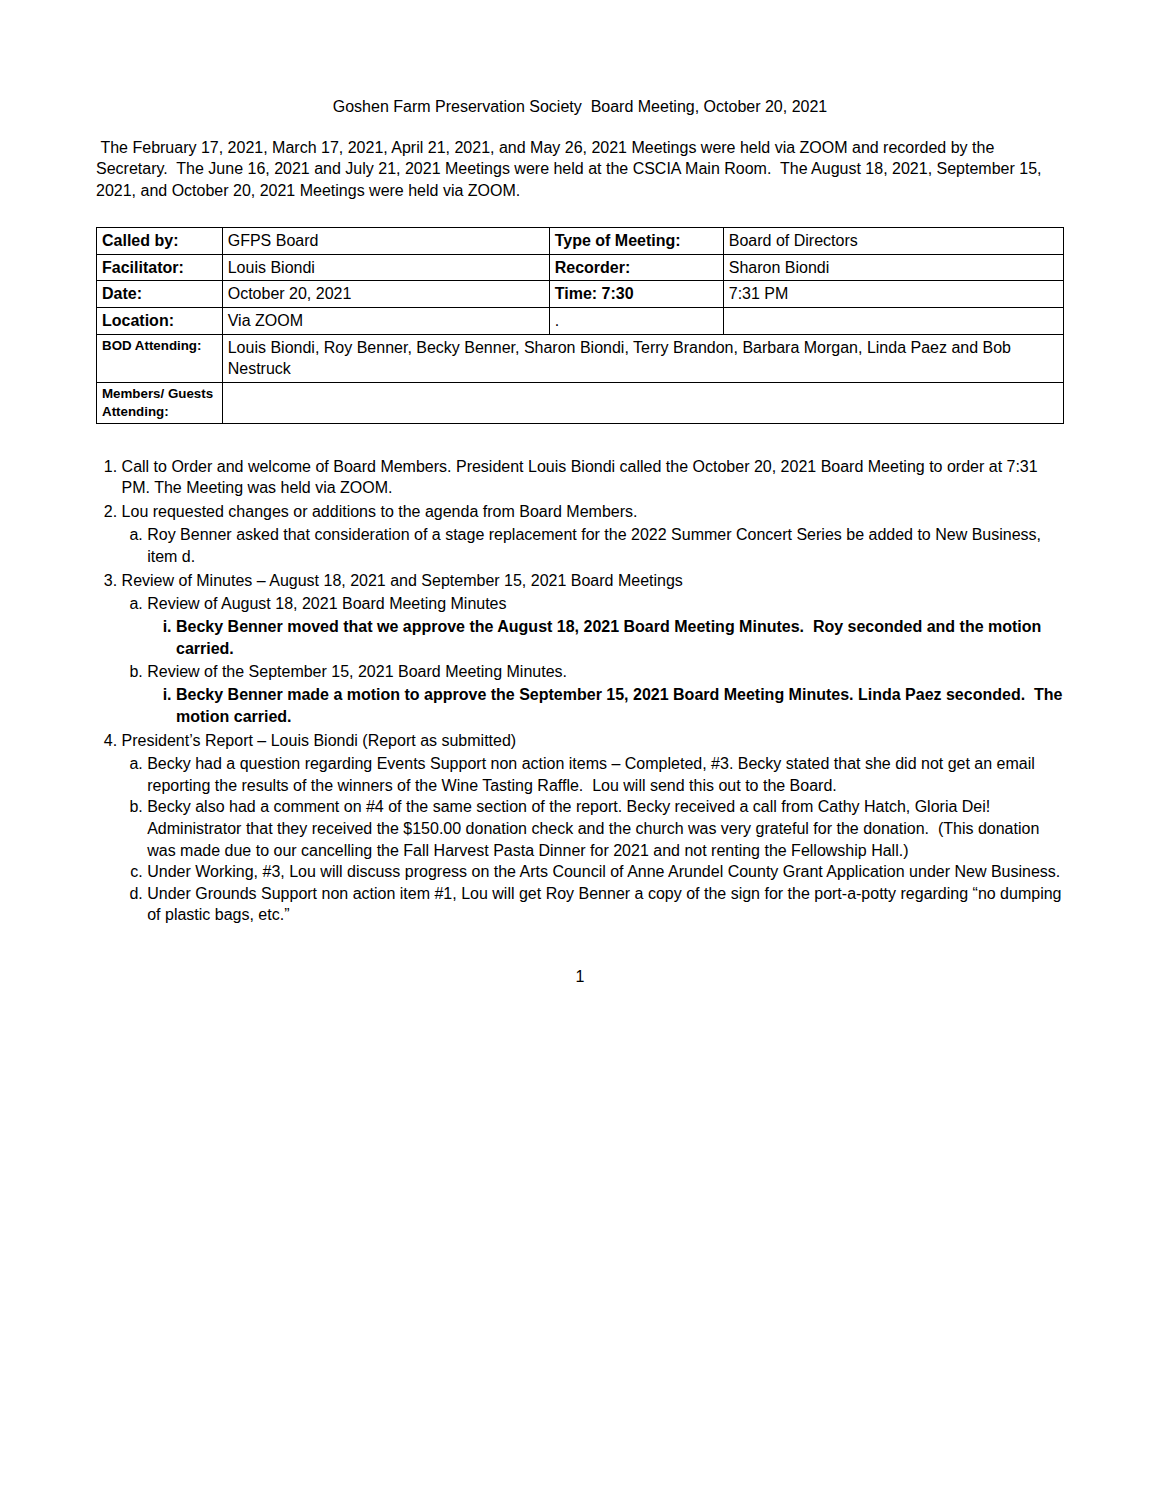Goshen Farm Preservation Society Board Meeting, October 20, 2021
The February 17, 2021, March 17, 2021, April 21, 2021, and May 26, 2021 Meetings were held via ZOOM and recorded by the Secretary. The June 16, 2021 and July 21, 2021 Meetings were held at the CSCIA Main Room. The August 18, 2021, September 15, 2021, and October 20, 2021 Meetings were held via ZOOM.
| Called by: | GFPS Board | Type of Meeting: | Board of Directors |
| Facilitator: | Louis Biondi | Recorder: | Sharon Biondi |
| Date: | October 20, 2021 | Time: 7:30 | 7:31 PM |
| Location: | Via ZOOM | . | |
| BOD Attending: | Louis Biondi, Roy Benner, Becky Benner, Sharon Biondi, Terry Brandon, Barbara Morgan, Linda Paez and Bob Nestruck |
| Members/ Guests Attending: | |
Call to Order and welcome of Board Members. President Louis Biondi called the October 20, 2021 Board Meeting to order at 7:31 PM. The Meeting was held via ZOOM.
Lou requested changes or additions to the agenda from Board Members.
Roy Benner asked that consideration of a stage replacement for the 2022 Summer Concert Series be added to New Business, item d.
Review of Minutes – August 18, 2021 and September 15, 2021 Board Meetings
Review of August 18, 2021 Board Meeting Minutes
Becky Benner moved that we approve the August 18, 2021 Board Meeting Minutes. Roy seconded and the motion carried.
Review of the September 15, 2021 Board Meeting Minutes.
Becky Benner made a motion to approve the September 15, 2021 Board Meeting Minutes. Linda Paez seconded. The motion carried.
President’s Report – Louis Biondi (Report as submitted)
Becky had a question regarding Events Support non action items – Completed, #3. Becky stated that she did not get an email reporting the results of the winners of the Wine Tasting Raffle. Lou will send this out to the Board.
Becky also had a comment on #4 of the same section of the report. Becky received a call from Cathy Hatch, Gloria Dei! Administrator that they received the $150.00 donation check and the church was very grateful for the donation. (This donation was made due to our cancelling the Fall Harvest Pasta Dinner for 2021 and not renting the Fellowship Hall.)
Under Working, #3, Lou will discuss progress on the Arts Council of Anne Arundel County Grant Application under New Business.
Under Grounds Support non action item #1, Lou will get Roy Benner a copy of the sign for the port-a-potty regarding “no dumping of plastic bags, etc.”
1